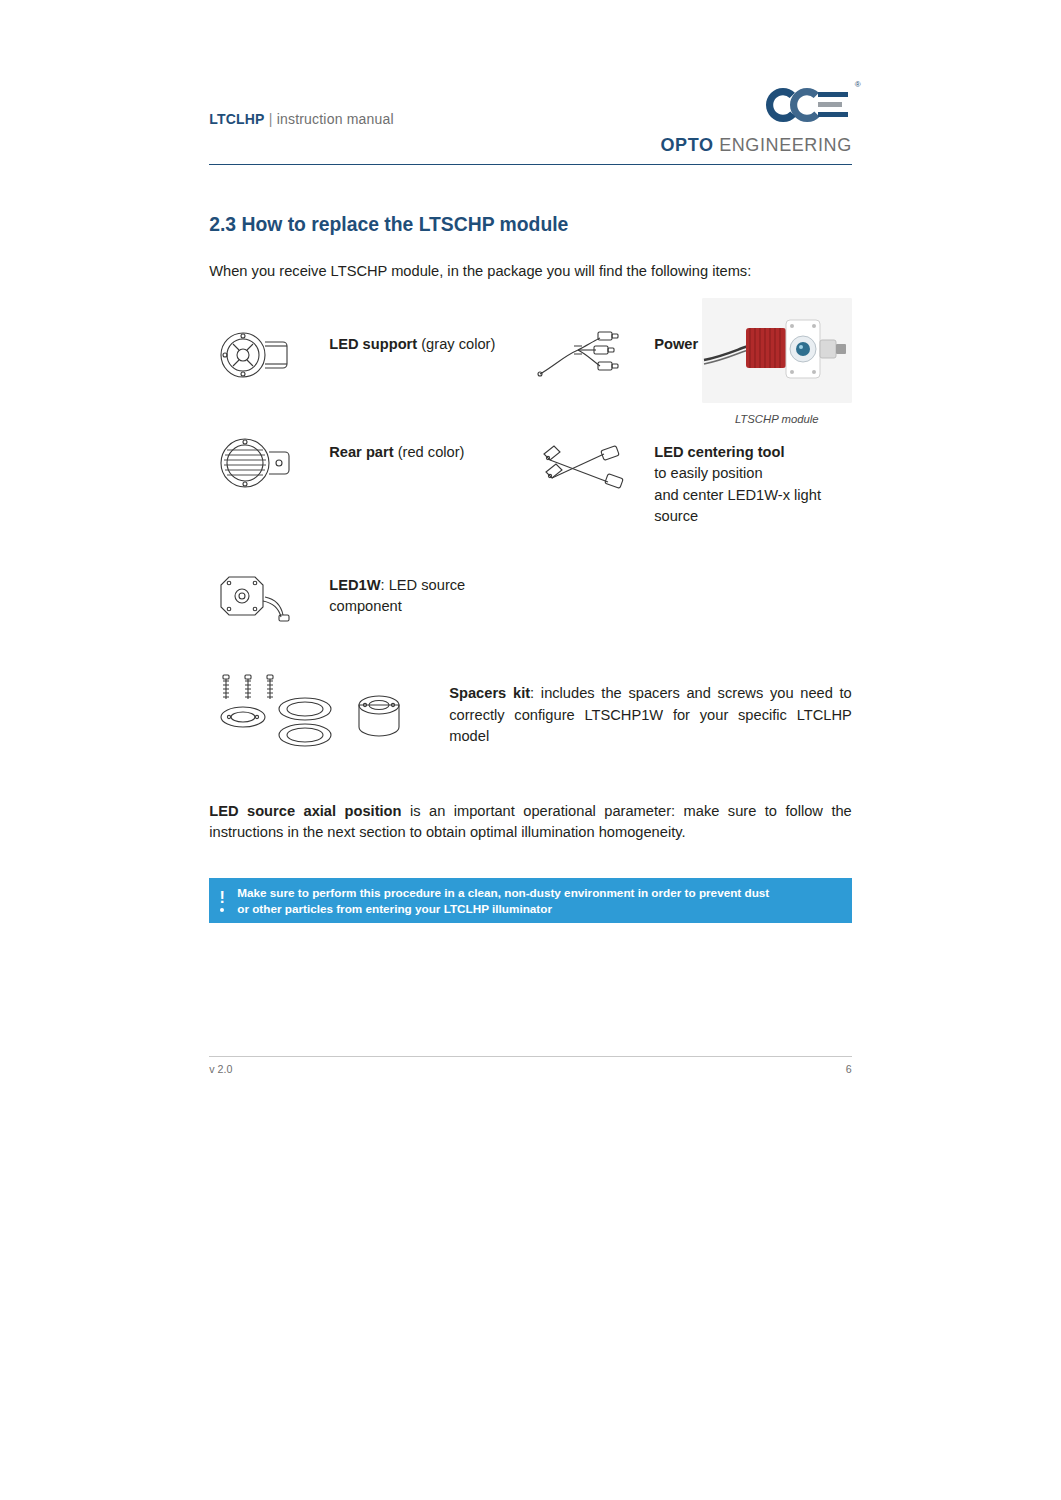LTCLHP | instruction manual
®
OPTO ENGINEERING
2.3 How to replace the LTSCHP module
When you receive LTSCHP module, in the package you will find the following items:
LTSCHP module
LED support (gray color)
Power cable
Rear part (red color)
LED centering tool
to easily position
and center LED1W-x light
source
LED1W: LED source
component
Spacers kit: includes the spacers and screws you need to correctly configure LTSCHP1W for your specific LTCLHP model
LED source axial position is an important operational parameter: make sure to follow the instructions in the next section to obtain optimal illumination homogeneity.
!
Make sure to perform this procedure in a clean, non-dusty environment in order to prevent dust
or other particles from entering your LTCLHP illuminator
v 2.0 6